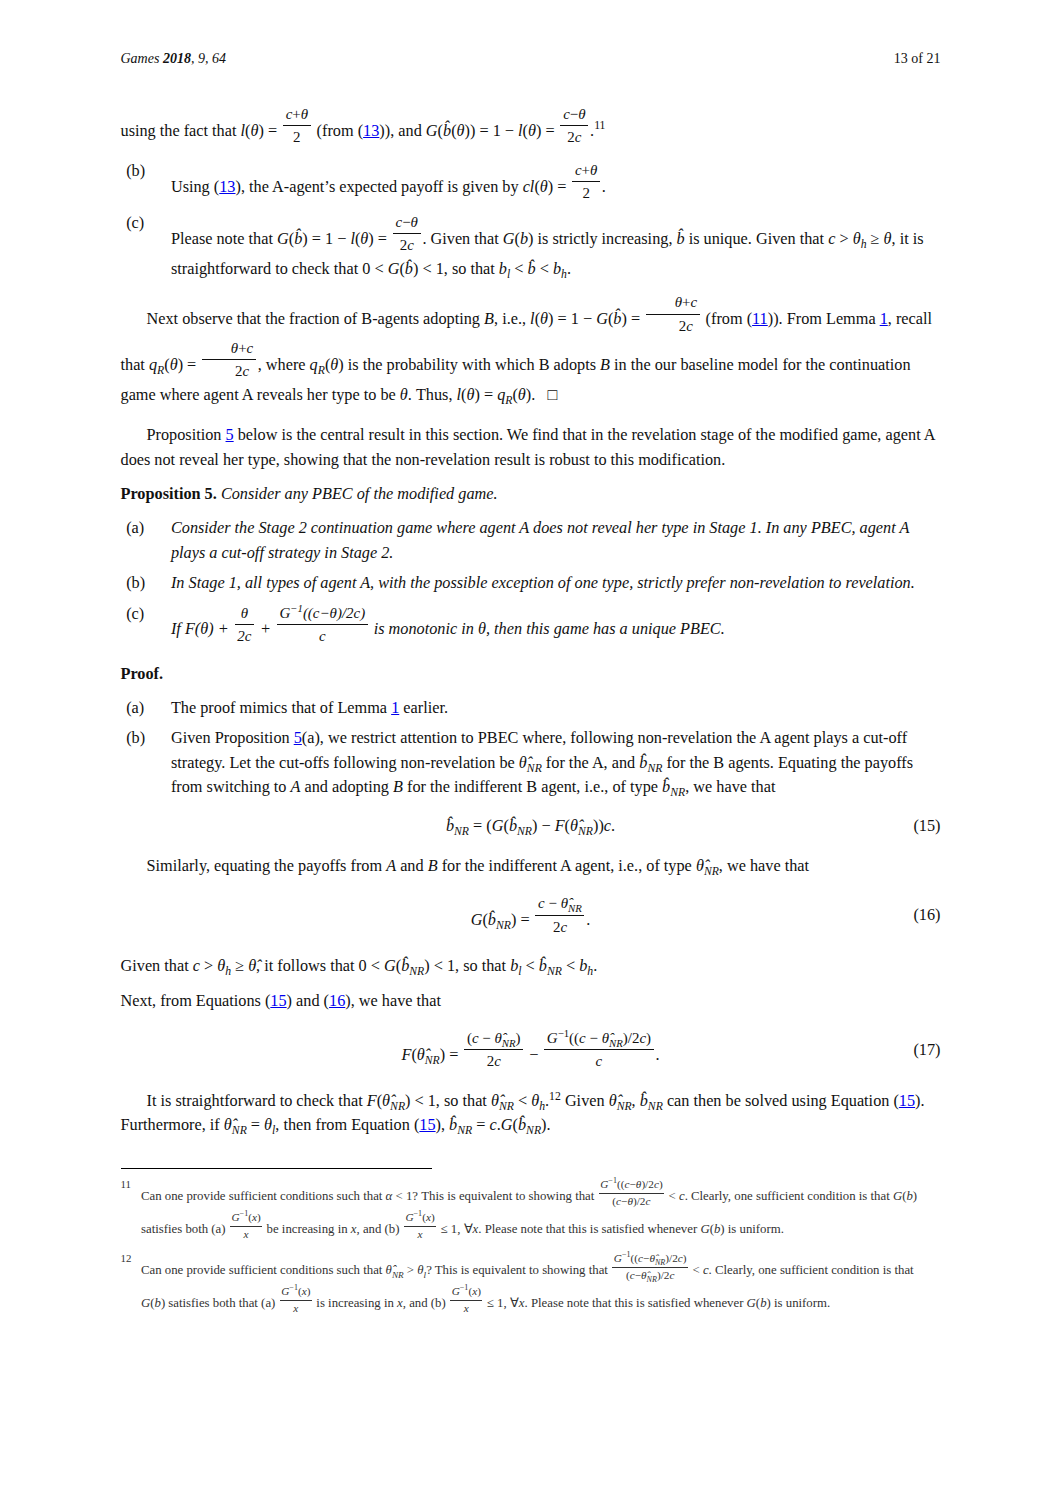Games 2018, 9, 64
13 of 21
using the fact that l(θ) = c+θ 2 (from (13)), and G(b̂(θ)) = 1 − l(θ) = c−θ 2c.11
(b) Using (13), the A-agent’s expected payoff is given by cl(θ) = c+θ 2.
(c) Please note that G(b̂) = 1 − l(θ) = c−θ 2c. Given that G(b) is strictly increasing, b̂ is unique. Given that c > θh ≥ θ, it is straightforward to check that 0 < G(b̂) < 1, so that bl < b̂ < bh.
Next observe that the fraction of B-agents adopting B, i.e., l(θ) = 1 − G(b̂) = θ+c 2c (from (11)). From Lemma 1, recall that qR(θ) = θ+c 2c, where qR(θ) is the probability with which B adopts B in the our baseline model for the continuation game where agent A reveals her type to be θ. Thus, l(θ) = qR(θ). □
Proposition 5 below is the central result in this section. We find that in the revelation stage of the modified game, agent A does not reveal her type, showing that the non-revelation result is robust to this modification.
Proposition 5. Consider any PBEC of the modified game.
(a) Consider the Stage 2 continuation game where agent A does not reveal her type in Stage 1. In any PBEC, agent A plays a cut-off strategy in Stage 2.
(b) In Stage 1, all types of agent A, with the possible exception of one type, strictly prefer non-revelation to revelation.
(c) If F(θ) + θ 2c + G−1((c−θ)/2c) c is monotonic in θ, then this game has a unique PBEC.
Proof.
(a) The proof mimics that of Lemma 1 earlier.
(b) Given Proposition 5(a), we restrict attention to PBEC where, following non-revelation the A agent plays a cut-off strategy. Let the cut-offs following non-revelation be θ̂NR for the A, and b̂NR for the B agents. Equating the payoffs from switching to A and adopting B for the indifferent B agent, i.e., of type b̂NR, we have that
b̂NR = (G(b̂NR) − F(θ̂NR))c.
(15)
Similarly, equating the payoffs from A and B for the indifferent A agent, i.e., of type θ̂NR, we have that
G(b̂NR) = c − θ̂NR 2c.
(16)
Given that c > θh ≥ θ̂, it follows that 0 < G(b̂NR) < 1, so that bl < b̂NR < bh.
Next, from Equations (15) and (16), we have that
F(θ̂NR) = (c − θ̂NR) 2c − G−1((c − θ̂NR)/2c) c.
(17)
It is straightforward to check that F(θ̂NR) < 1, so that θ̂NR < θh.12 Given θ̂NR, b̂NR can then be solved using Equation (15). Furthermore, if θ̂NR = θl, then from Equation (15), b̂NR = c.G(b̂NR).
11 Can one provide sufficient conditions such that α < 1? This is equivalent to showing that G−1((c−θ)/2c)(c−θ)/2c < c. Clearly, one sufficient condition is that G(b) satisfies both (a) G−1(x) x be increasing in x, and (b) G−1(x) x ≤ 1, ∀x. Please note that this is satisfied whenever G(b) is uniform.
12 Can one provide sufficient conditions such that θ̂NR > θl? This is equivalent to showing that G−1((c−θ̂NR)/2c)(c−θ̂NR)/2c < c. Clearly, one sufficient condition is that G(b) satisfies both that (a) G−1(x) x is increasing in x, and (b) G−1(x) x ≤ 1, ∀x. Please note that this is satisfied whenever G(b) is uniform.